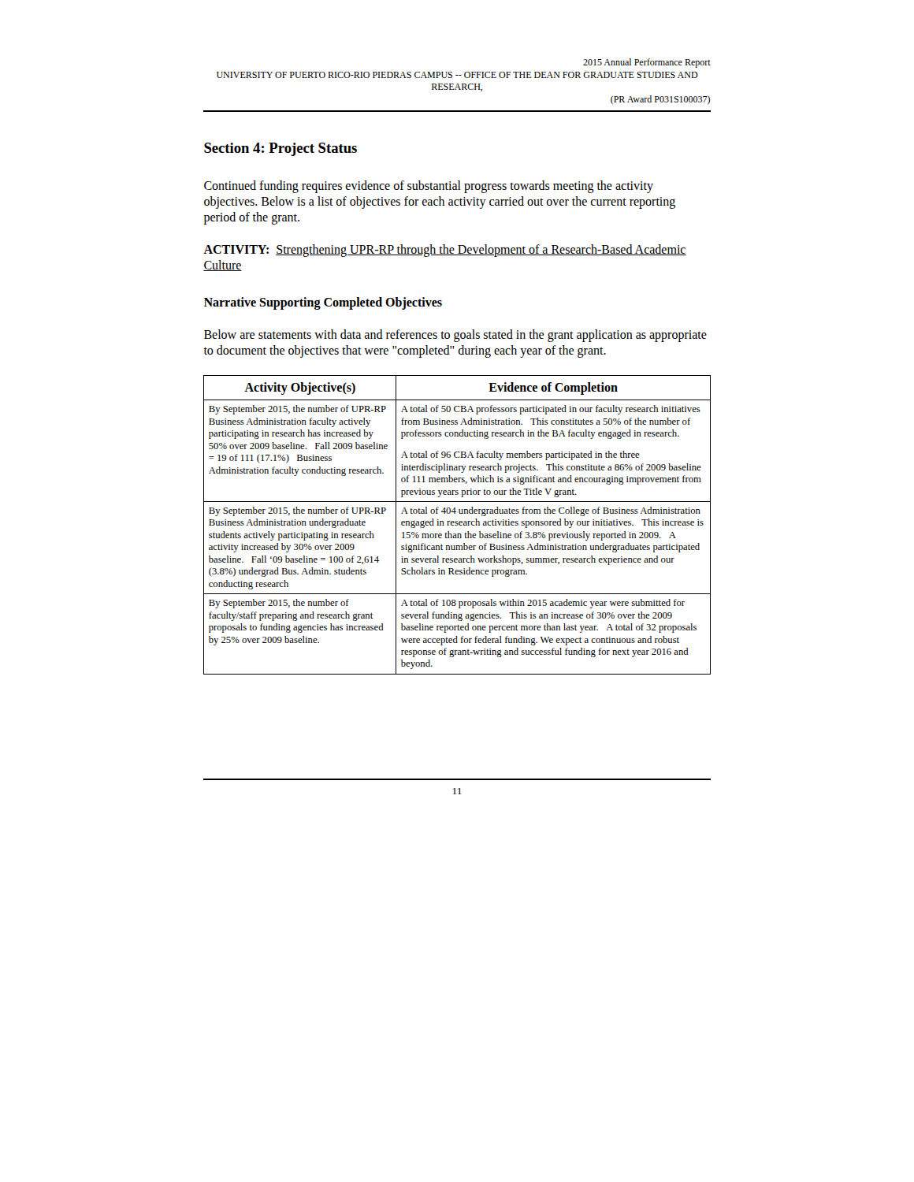2015 Annual Performance Report
UNIVERSITY OF PUERTO RICO-RIO PIEDRAS CAMPUS -- OFFICE OF THE DEAN FOR GRADUATE STUDIES AND RESEARCH,
(PR Award P031S100037)
Section 4: Project Status
Continued funding requires evidence of substantial progress towards meeting the activity objectives. Below is a list of objectives for each activity carried out over the current reporting period of the grant.
ACTIVITY: Strengthening UPR-RP through the Development of a Research-Based Academic Culture
Narrative Supporting Completed Objectives
Below are statements with data and references to goals stated in the grant application as appropriate to document the objectives that were "completed" during each year of the grant.
| Activity Objective(s) | Evidence of Completion |
| --- | --- |
| By September 2015, the number of UPR-RP Business Administration faculty actively participating in research has increased by 50% over 2009 baseline. Fall 2009 baseline = 19 of 111 (17.1%) Business Administration faculty conducting research. | A total of 50 CBA professors participated in our faculty research initiatives from Business Administration. This constitutes a 50% of the number of professors conducting research in the BA faculty engaged in research. A total of 96 CBA faculty members participated in the three interdisciplinary research projects. This constitute a 86% of 2009 baseline of 111 members, which is a significant and encouraging improvement from previous years prior to our the Title V grant. |
| By September 2015, the number of UPR-RP Business Administration undergraduate students actively participating in research activity increased by 30% over 2009 baseline. Fall ‘09 baseline = 100 of 2,614 (3.8%) undergrad Bus. Admin. students conducting research | A total of 404 undergraduates from the College of Business Administration engaged in research activities sponsored by our initiatives. This increase is 15% more than the baseline of 3.8% previously reported in 2009. A significant number of Business Administration undergraduates participated in several research workshops, summer, research experience and our Scholars in Residence program. |
| By September 2015, the number of faculty/staff preparing and research grant proposals to funding agencies has increased by 25% over 2009 baseline. | A total of 108 proposals within 2015 academic year were submitted for several funding agencies. This is an increase of 30% over the 2009 baseline reported one percent more than last year. A total of 32 proposals were accepted for federal funding. We expect a continuous and robust response of grant-writing and successful funding for next year 2016 and beyond. |
11